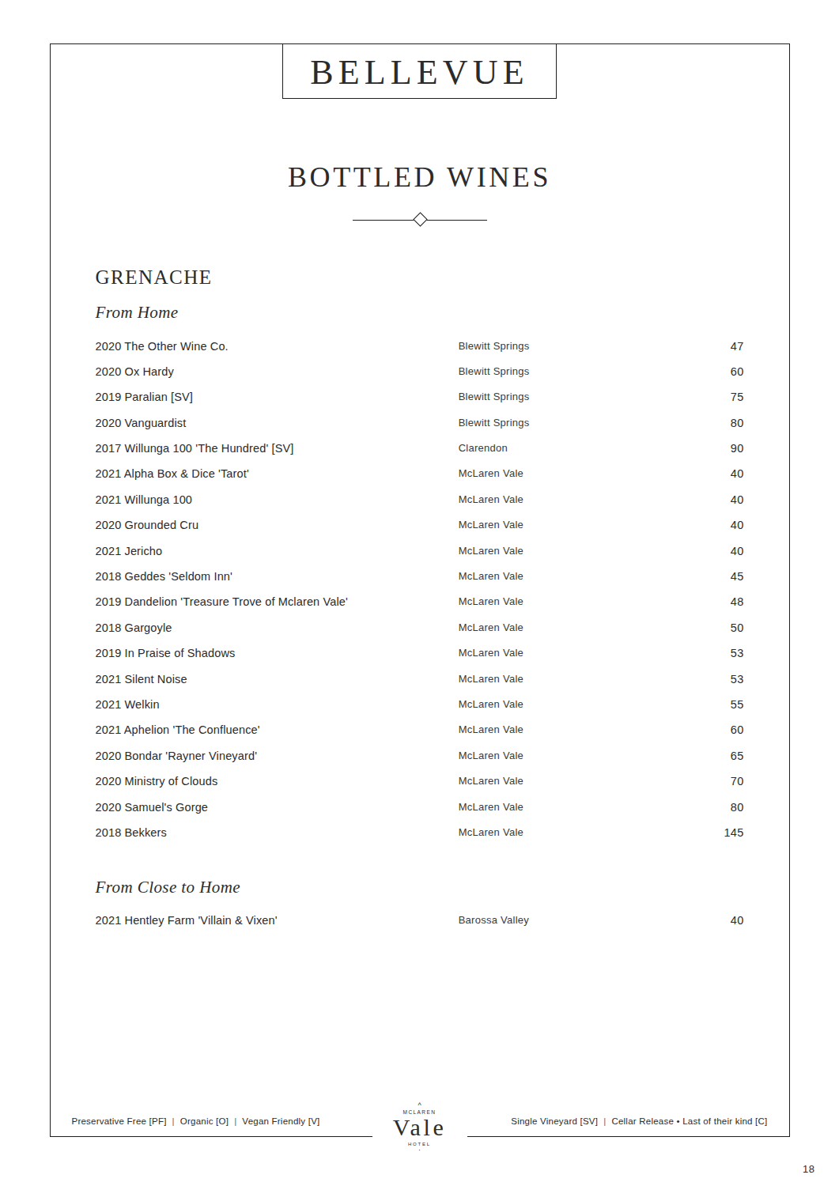Bellevue
Bottled Wines
Grenache
From Home
| 2020 The Other Wine Co. | Blewitt Springs | 47 |
| 2020 Ox Hardy | Blewitt Springs | 60 |
| 2019 Paralian [SV] | Blewitt Springs | 75 |
| 2020 Vanguardist | Blewitt Springs | 80 |
| 2017 Willunga 100 'The Hundred' [SV] | Clarendon | 90 |
| 2021 Alpha Box & Dice 'Tarot' | McLaren Vale | 40 |
| 2021 Willunga 100 | McLaren Vale | 40 |
| 2020 Grounded Cru | McLaren Vale | 40 |
| 2021 Jericho | McLaren Vale | 40 |
| 2018 Geddes 'Seldom Inn' | McLaren Vale | 45 |
| 2019 Dandelion 'Treasure Trove of Mclaren Vale' | McLaren Vale | 48 |
| 2018 Gargoyle | McLaren Vale | 50 |
| 2019 In Praise of Shadows | McLaren Vale | 53 |
| 2021 Silent Noise | McLaren Vale | 53 |
| 2021 Welkin | McLaren Vale | 55 |
| 2021 Aphelion 'The Confluence' | McLaren Vale | 60 |
| 2020 Bondar 'Rayner Vineyard' | McLaren Vale | 65 |
| 2020 Ministry of Clouds | McLaren Vale | 70 |
| 2020 Samuel's Gorge | McLaren Vale | 80 |
| 2018 Bekkers | McLaren Vale | 145 |
From Close to Home
| 2021 Hentley Farm 'Villain & Vixen' | Barossa Valley | 40 |
Preservative Free [PF]|Organic [O]|Vegan Friendly [V]
Single Vineyard [SV]|Cellar Release • Last of their kind [C]
^
McLaren
Vale
Hotel
·
18